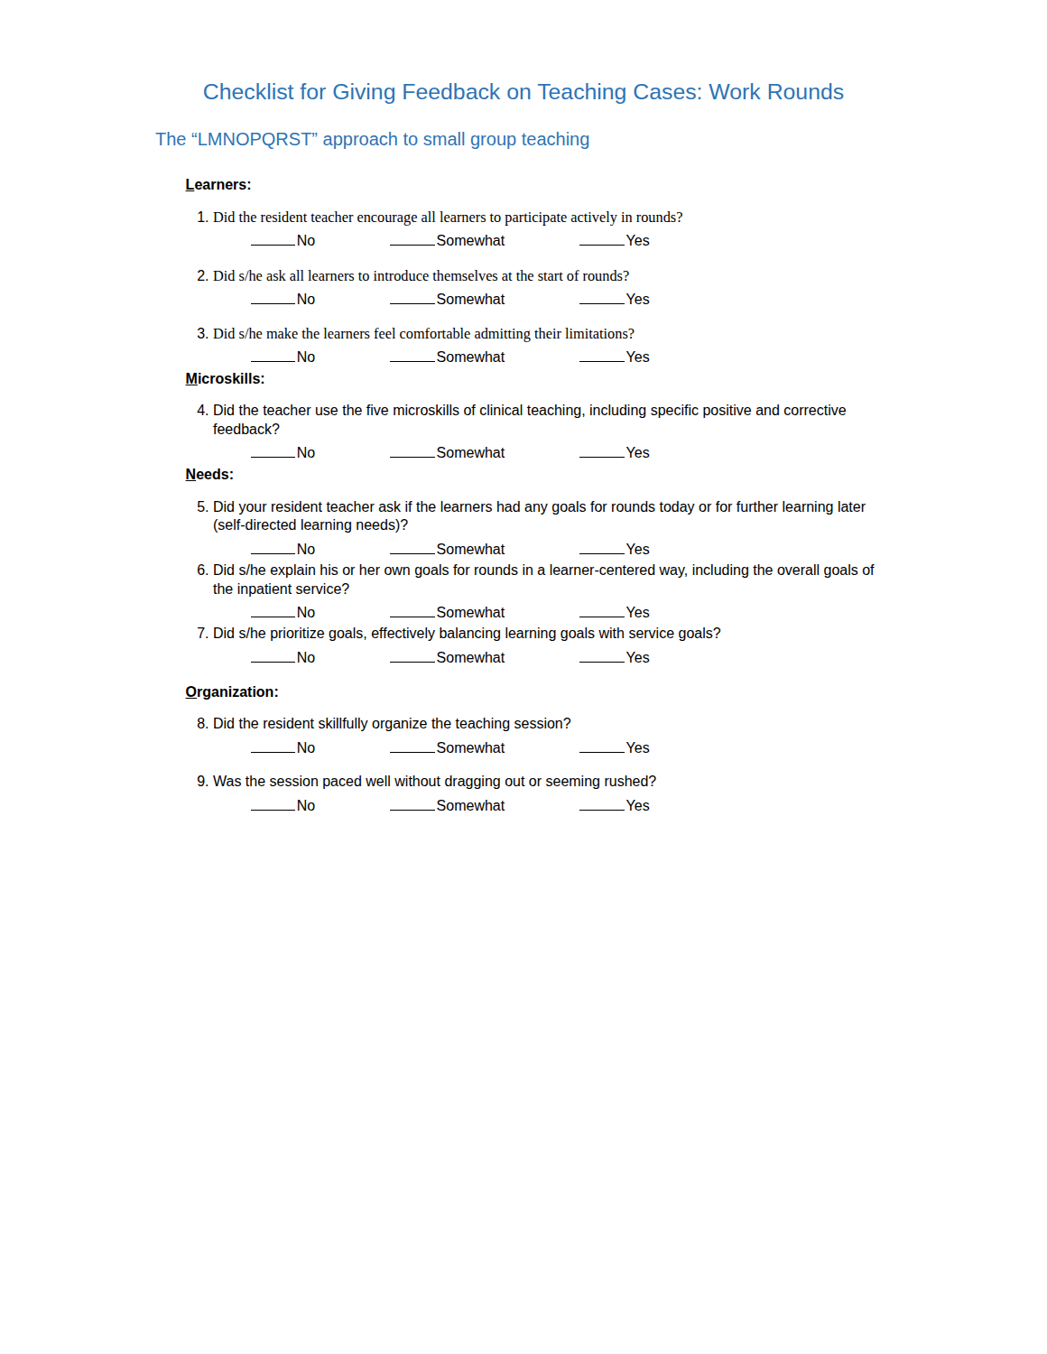Checklist for Giving Feedback on Teaching Cases: Work Rounds
The “LMNOPQRST” approach to small group teaching
Learners:
Did the resident teacher encourage all learners to participate actively in rounds?
No Somewhat Yes
Did s/he ask all learners to introduce themselves at the start of rounds?
No Somewhat Yes
Did s/he make the learners feel comfortable admitting their limitations?
No Somewhat Yes
Microskills:
Did the teacher use the five microskills of clinical teaching, including specific positive and corrective feedback?
No Somewhat Yes
Needs:
Did your resident teacher ask if the learners had any goals for rounds today or for further learning later (self-directed learning needs)?
No Somewhat Yes
Did s/he explain his or her own goals for rounds in a learner-centered way, including the overall goals of the inpatient service?
No Somewhat Yes
Did s/he prioritize goals, effectively balancing learning goals with service goals?
No Somewhat Yes
Organization:
Did the resident skillfully organize the teaching session?
No Somewhat Yes
Was the session paced well without dragging out or seeming rushed?
No Somewhat Yes